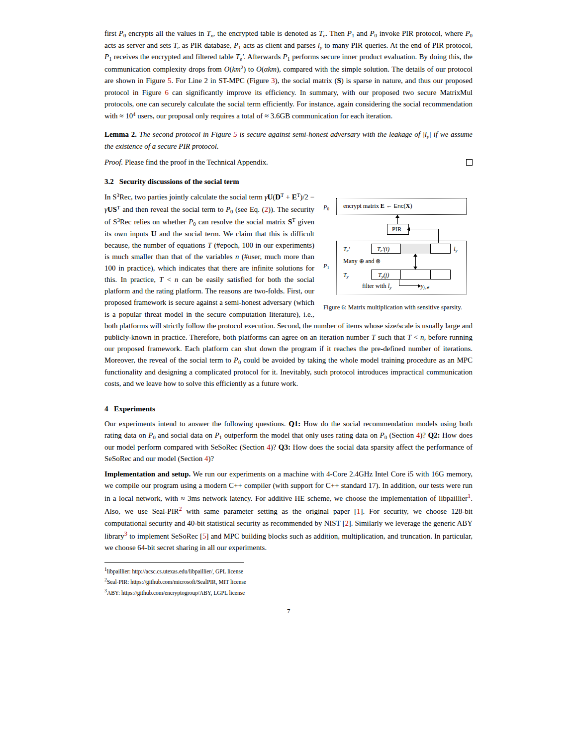first P 0 encrypts all the values in Tx, the encrypted table is denoted as Te. Then P 1 and P 0 invoke PIR protocol, where P 0 acts as server and sets Te as PIR database, P 1 acts as client and parses ly to many PIR queries. At the end of PIR protocol, P 1 receives the encrypted and filtered table Te′. Afterwards P 1 performs secure inner product evaluation. By doing this, the communication complexity drops from O(km 2) to O(αkm), compared with the simple solution. The details of our protocol are shown in Figure 5. For Line 2 in ST-MPC (Figure 3), the social matrix (S) is sparse in nature, and thus our proposed protocol in Figure 6 can significantly improve its efficiency. In summary, with our proposed two secure MatrixMul protocols, one can securely calculate the social term efficiently. For instance, again considering the social recommendation with ≈ 104 users, our proposal only requires a total of ≈ 3.6GB communication for each iteration.
Lemma 2. The second protocol in Figure 5 is secure against semi-honest adversary with the leakage of |ly| if we assume the existence of a secure PIR protocol.
Proof. Please find the proof in the Technical Appendix.
3.2 Security discussions of the social term
P 0
encrypt matrix E ← Enc(X)
PIR
P 1
Te′
Te′(i)
ly
Many ⊕ and ⊗
Ty
Ty(j)
filter with ly
yj,∗
Figure 6: Matrix multiplication with sensitive sparsity.
In S3 Rec, two parties jointly calculate the social term γU(DT + ET)/2 − γUS T and then reveal the social term to P 0 (see Eq. (2)). The security of S3 Rec relies on whether P 0 can resolve the social matrix ST given its own inputs U and the social term. We claim that this is difficult because, the number of equations T (#epoch, 100 in our experiments) is much smaller than that of the variables n (#user, much more than 100 in practice), which indicates that there are infinite solutions for this. In practice, T < n can be easily satisfied for both the social platform and the rating platform. The reasons are two-folds. First, our proposed framework is secure against a semi-honest adversary (which is a popular threat model in the secure computation literature), i.e., both platforms will strictly follow the protocol execution. Second, the number of items whose size/scale is usually large and publicly-known in practice. Therefore, both platforms can agree on an iteration number T such that T < n, before running our proposed framework. Each platform can shut down the program if it reaches the pre-defined number of iterations. Moreover, the reveal of the social term to P 0 could be avoided by taking the whole model training procedure as an MPC functionality and designing a complicated protocol for it. Inevitably, such protocol introduces impractical communication costs, and we leave how to solve this efficiently as a future work.
4 Experiments
Our experiments intend to answer the following questions. Q1: How do the social recommendation models using both rating data on P 0 and social data on P 1 outperform the model that only uses rating data on P 0 (Section 4)? Q2: How does our model perform compared with SeSoRec (Section 4)? Q3: How does the social data sparsity affect the performance of SeSoRec and our model (Section 4)?
Implementation and setup. We run our experiments on a machine with 4-Core 2.4GHz Intel Core i5 with 16G memory, we compile our program using a modern C++ compiler (with support for C++ standard 17). In addition, our tests were run in a local network, with ≈ 3ms network latency. For additive HE scheme, we choose the implementation of libpaillier1. Also, we use Seal-PIR2 with same parameter setting as the original paper [1]. For security, we choose 128-bit computational security and 40-bit statistical security as recommended by NIST [2]. Similarly we leverage the generic ABY library3 to implement SeSoRec [5] and MPC building blocks such as addition, multiplication, and truncation. In particular, we choose 64-bit secret sharing in all our experiments.
1libpaillier: http://acsc.cs.utexas.edu/libpaillier/, GPL license
2Seal-PIR: https://github.com/microsoft/SealPIR, MIT license
3ABY: https://github.com/encryptogroup/ABY, LGPL license
7